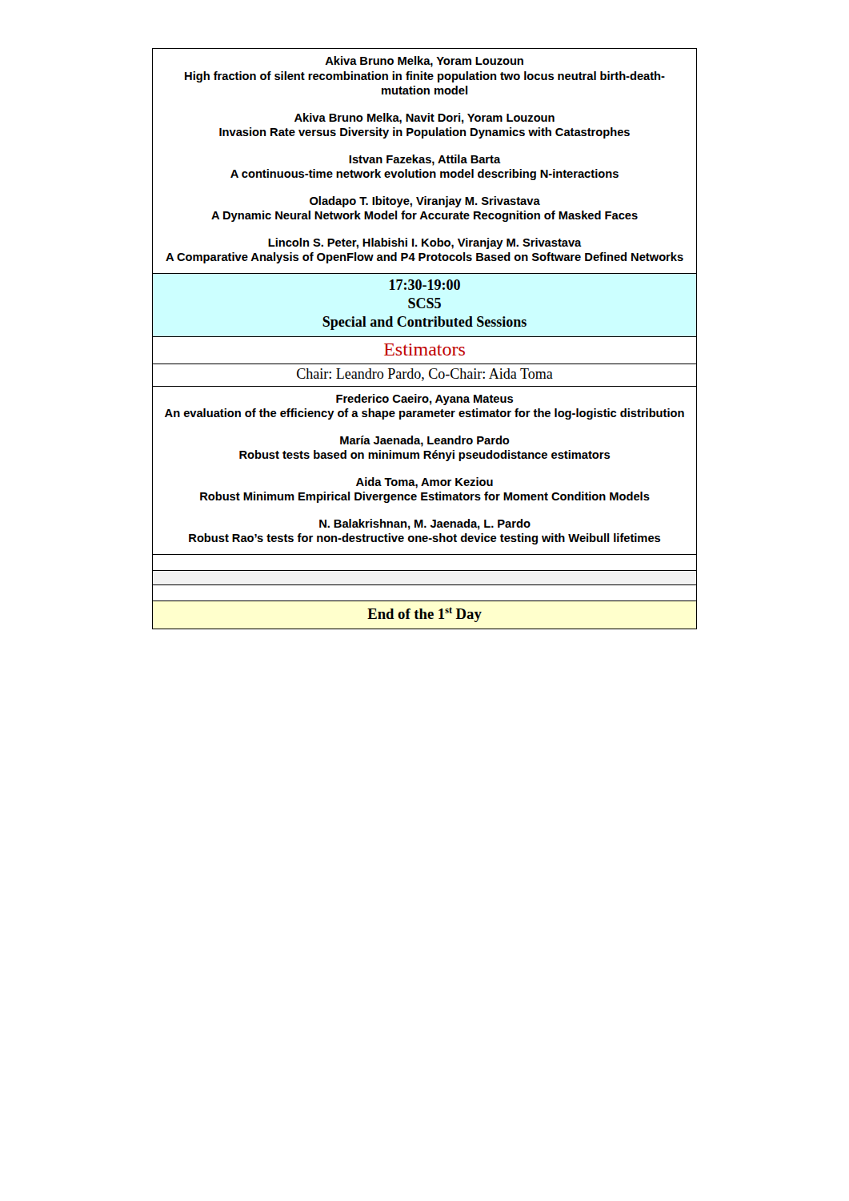| Akiva Bruno Melka, Yoram Louzoun High fraction of silent recombination in finite population two locus neutral birth-death-mutation model Akiva Bruno Melka, Navit Dori, Yoram Louzoun Invasion Rate versus Diversity in Population Dynamics with Catastrophes Istvan Fazekas, Attila Barta A continuous-time network evolution model describing N-interactions Oladapo T. Ibitoye, Viranjay M. Srivastava A Dynamic Neural Network Model for Accurate Recognition of Masked Faces Lincoln S. Peter, Hlabishi I. Kobo, Viranjay M. Srivastava A Comparative Analysis of OpenFlow and P4 Protocols Based on Software Defined Networks |
| 17:30-19:00 SCS5 Special and Contributed Sessions |
| Estimators |
| Chair: Leandro Pardo, Co-Chair: Aida Toma |
| Frederico Caeiro, Ayana Mateus An evaluation of the efficiency of a shape parameter estimator for the log-logistic distribution María Jaenada, Leandro Pardo Robust tests based on minimum Rényi pseudodistance estimators Aida Toma, Amor Keziou Robust Minimum Empirical Divergence Estimators for Moment Condition Models N. Balakrishnan, M. Jaenada, L. Pardo Robust Rao’s tests for non-destructive one-shot device testing with Weibull lifetimes |
| End of the 1 st Day |